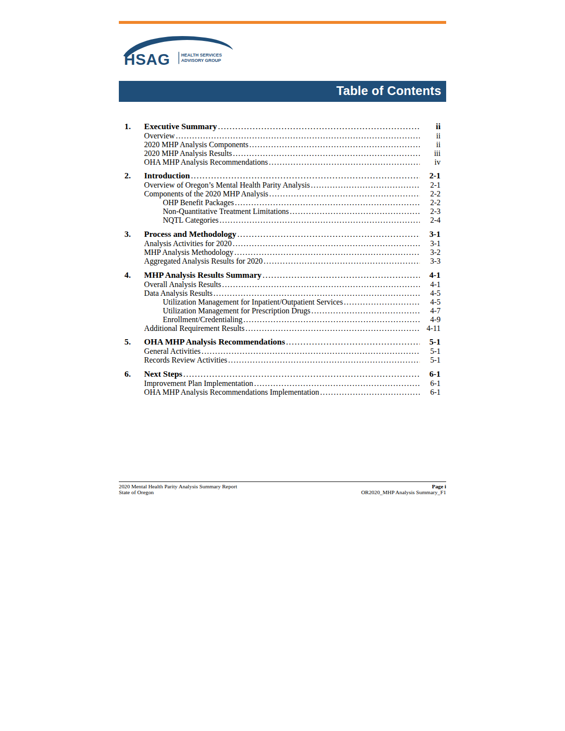HSAG HEALTH SERVICES ADVISORY GROUP
Table of Contents
1. Executive Summary ........................................................................................................... ii
Overview ................................................................................................................................. ii
2020 MHP Analysis Components ..................................................................................................... ii
2020 MHP Analysis Results ............................................................................................................. iii
OHA MHP Analysis Recommendations ......................................................................................... iv
2. Introduction ..................................................................................................................... 2-1
Overview of Oregon’s Mental Health Parity Analysis .............................................................. 2-1
Components of the 2020 MHP Analysis ....................................................................................... 2-2
OHP Benefit Packages ................................................................................................. 2-2
Non-Quantitative Treatment Limitations .............................................................................. 2-3
NQTL Categories ....................................................................................................... 2-4
3. Process and Methodology ................................................................................................. 3-1
Analysis Activities for 2020 ............................................................................................................. 3-1
MHP Analysis Methodology ............................................................................................................. 3-2
Aggregated Analysis Results for 2020 ......................................................................................... 3-3
4. MHP Analysis Results Summary ..................................................................................... 4-1
Overall Analysis Results ................................................................................................................. 4-1
Data Analysis Results ..................................................................................................................... 4-5
Utilization Management for Inpatient/Outpatient Services ..................................................... 4-5
Utilization Management for Prescription Drugs ..................................................................... 4-7
Enrollment/Credentialing ............................................................................................. 4-9
Additional Requirement Results ............................................................................................. 4-11
5. OHA MHP Analysis Recommendations ................................................................................. 5-1
General Activities ............................................................................................................. 5-1
Records Review Activities ............................................................................................................. 5-1
6. Next Steps ......................................................................................................................... 6-1
Improvement Plan Implementation ............................................................................................. 6-1
OHA MHP Analysis Recommendations Implementation ............................................................. 6-1
2020 Mental Health Parity Analysis Summary Report
State of Oregon
Page i
OR2020_MHP Analysis Summary_F1